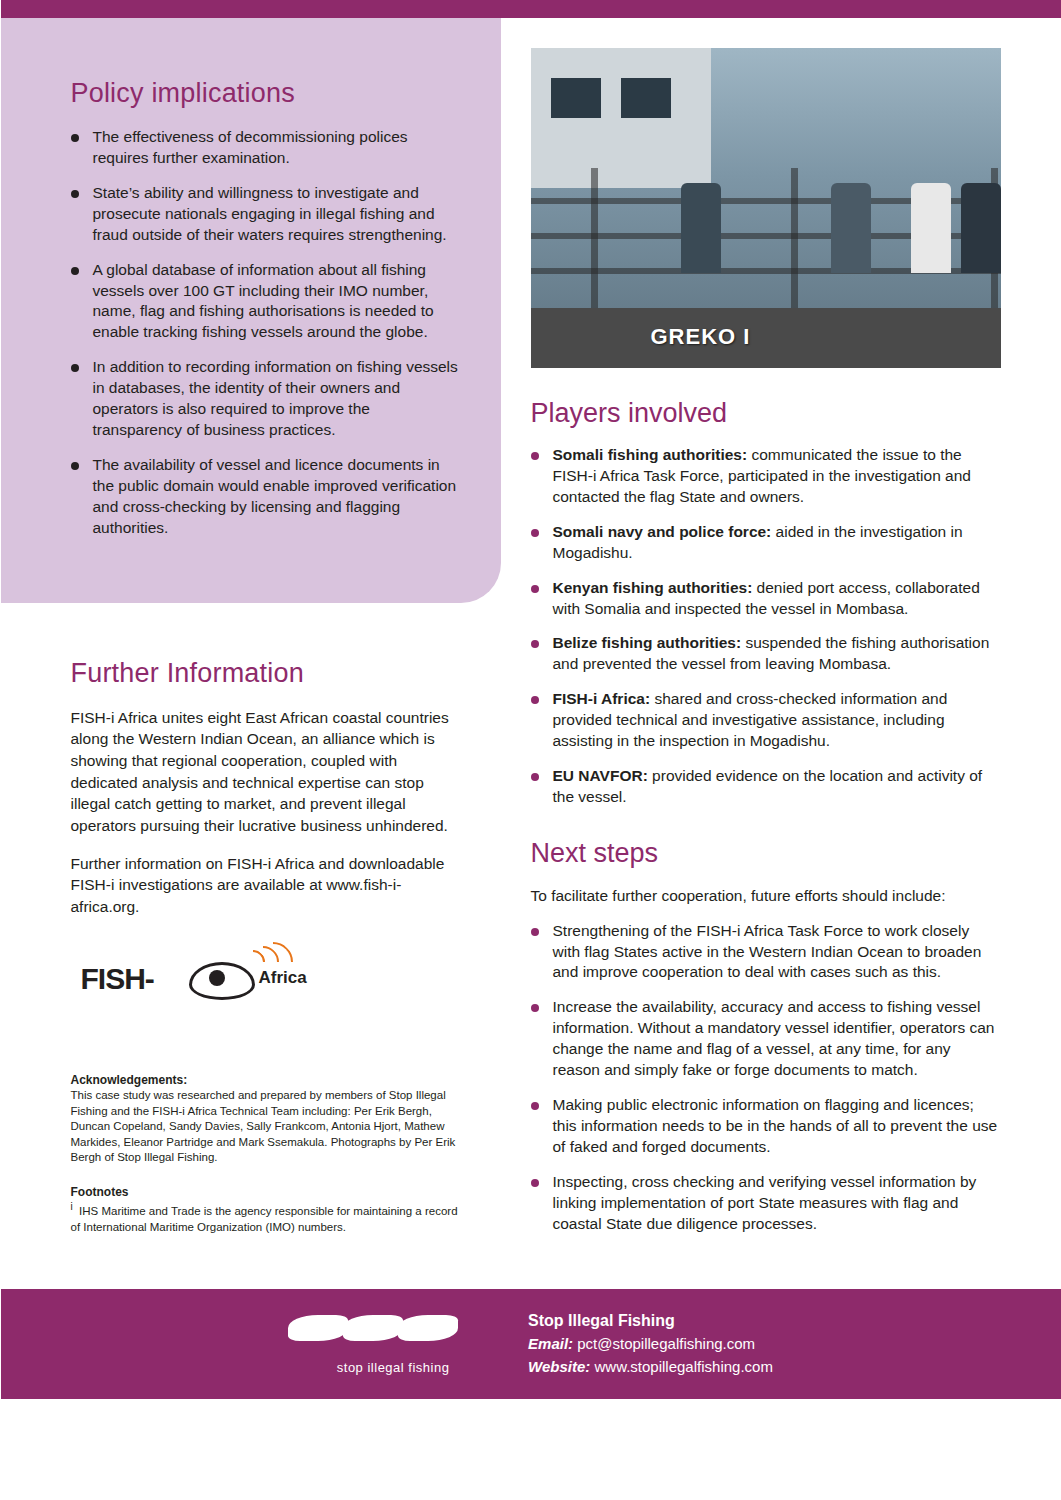Policy implications
The effectiveness of decommissioning polices requires further examination.
State’s ability and willingness to investigate and prosecute nationals engaging in illegal fishing and fraud outside of their waters requires strengthening.
A global database of information about all fishing vessels over 100 GT including their IMO number, name, flag and fishing authorisations is needed to enable tracking fishing vessels around the globe.
In addition to recording information on fishing vessels in databases, the identity of their owners and operators is also required to improve the transparency of business practices.
The availability of vessel and licence documents in the public domain would enable improved verification and cross-checking by licensing and flagging authorities.
Further Information
FISH-i Africa unites eight East African coastal countries along the Western Indian Ocean, an alliance which is showing that regional cooperation, coupled with dedicated analysis and technical expertise can stop illegal catch getting to market, and prevent illegal operators pursuing their lucrative business unhindered.
Further information on FISH-i Africa and downloadable FISH-i investigations are available at www.fish-i-africa.org.
FISH- Africa
Acknowledgements:
This case study was researched and prepared by members of Stop Illegal Fishing and the FISH-i Africa Technical Team including: Per Erik Bergh, Duncan Copeland, Sandy Davies, Sally Frankcom, Antonia Hjort, Mathew Markides, Eleanor Partridge and Mark Ssemakula. Photographs by Per Erik Bergh of Stop Illegal Fishing.
Footnotes
i IHS Maritime and Trade is the agency responsible for maintaining a record of International Maritime Organization (IMO) numbers.
GREKO I
Players involved
Somali fishing authorities: communicated the issue to the FISH-i Africa Task Force, participated in the investigation and contacted the flag State and owners.
Somali navy and police force: aided in the investigation in Mogadishu.
Kenyan fishing authorities: denied port access, collaborated with Somalia and inspected the vessel in Mombasa.
Belize fishing authorities: suspended the fishing authorisation and prevented the vessel from leaving Mombasa.
FISH-i Africa: shared and cross-checked information and provided technical and investigative assistance, including assisting in the inspection in Mogadishu.
EU NAVFOR: provided evidence on the location and activity of the vessel.
Next steps
To facilitate further cooperation, future efforts should include:
Strengthening of the FISH-i Africa Task Force to work closely with flag States active in the Western Indian Ocean to broaden and improve cooperation to deal with cases such as this.
Increase the availability, accuracy and access to fishing vessel information. Without a mandatory vessel identifier, operators can change the name and flag of a vessel, at any time, for any reason and simply fake or forge documents to match.
Making public electronic information on flagging and licences; this information needs to be in the hands of all to prevent the use of faked and forged documents.
Inspecting, cross checking and verifying vessel information by linking implementation of port State measures with flag and coastal State due diligence processes.
stop illegal fishing
Stop Illegal Fishing
Email: pct@stopillegalfishing.com
Website: www.stopillegalfishing.com